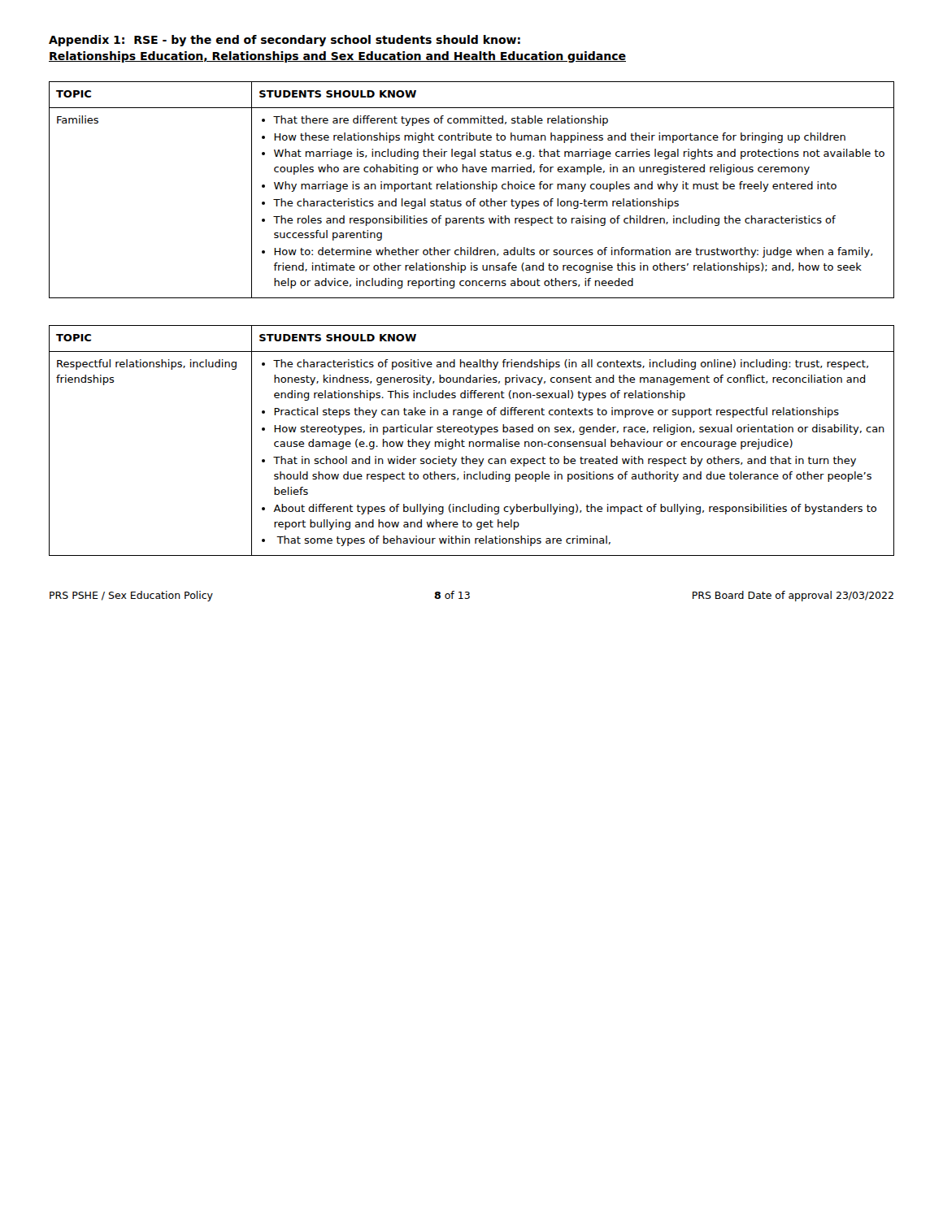Appendix 1: RSE - by the end of secondary school students should know:
Relationships Education, Relationships and Sex Education and Health Education guidance
| TOPIC | STUDENTS SHOULD KNOW |
| --- | --- |
| Families | That there are different types of committed, stable relationship How these relationships might contribute to human happiness and their importance for bringing up children What marriage is, including their legal status e.g. that marriage carries legal rights and protections not available to couples who are cohabiting or who have married, for example, in an unregistered religious ceremony Why marriage is an important relationship choice for many couples and why it must be freely entered into The characteristics and legal status of other types of long-term relationships The roles and responsibilities of parents with respect to raising of children, including the characteristics of successful parenting How to: determine whether other children, adults or sources of information are trustworthy: judge when a family, friend, intimate or other relationship is unsafe (and to recognise this in others’ relationships); and, how to seek help or advice, including reporting concerns about others, if needed |
| TOPIC | STUDENTS SHOULD KNOW |
| --- | --- |
| Respectful relationships, including friendships | The characteristics of positive and healthy friendships (in all contexts, including online) including: trust, respect, honesty, kindness, generosity, boundaries, privacy, consent and the management of conflict, reconciliation and ending relationships. This includes different (non-sexual) types of relationship Practical steps they can take in a range of different contexts to improve or support respectful relationships How stereotypes, in particular stereotypes based on sex, gender, race, religion, sexual orientation or disability, can cause damage (e.g. how they might normalise non-consensual behaviour or encourage prejudice) That in school and in wider society they can expect to be treated with respect by others, and that in turn they should show due respect to others, including people in positions of authority and due tolerance of other people’s beliefs About different types of bullying (including cyberbullying), the impact of bullying, responsibilities of bystanders to report bullying and how and where to get help That some types of behaviour within relationships are criminal, |
PRS PSHE / Sex Education Policy 8 of 13 PRS Board Date of approval 23/03/2022